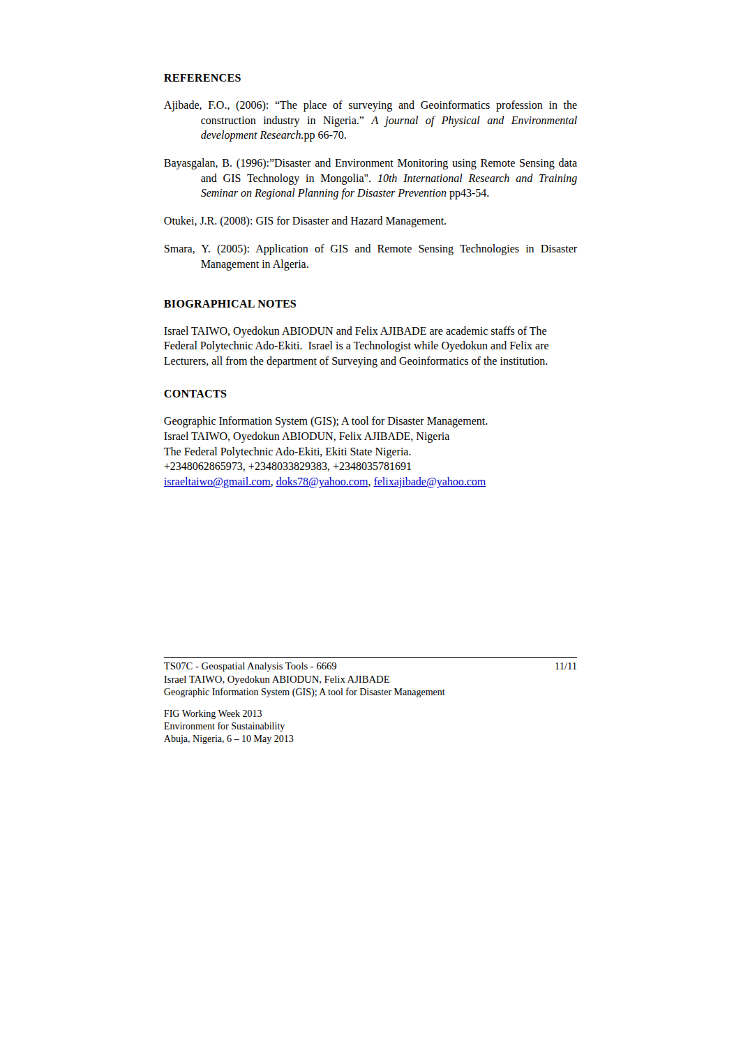REFERENCES
Ajibade, F.O., (2006): “The place of surveying and Geoinformatics profession in the construction industry in Nigeria.” A journal of Physical and Environmental development Research. pp 66-70.
Bayasgalan, B. (1996):”Disaster and Environment Monitoring using Remote Sensing data and GIS Technology in Mongolia". 10th International Research and Training Seminar on Regional Planning for Disaster Prevention pp43-54.
Otukei, J.R. (2008): GIS for Disaster and Hazard Management.
Smara, Y. (2005): Application of GIS and Remote Sensing Technologies in Disaster Management in Algeria.
BIOGRAPHICAL NOTES
Israel TAIWO, Oyedokun ABIODUN and Felix AJIBADE are academic staffs of The Federal Polytechnic Ado-Ekiti. Israel is a Technologist while Oyedokun and Felix are Lecturers, all from the department of Surveying and Geoinformatics of the institution.
CONTACTS
Geographic Information System (GIS); A tool for Disaster Management.
Israel TAIWO, Oyedokun ABIODUN, Felix AJIBADE, Nigeria
The Federal Polytechnic Ado-Ekiti, Ekiti State Nigeria.
+2348062865973, +2348033829383, +2348035781691
israeltaiwo@gmail.com, doks78@yahoo.com, felixajibade@yahoo.com
TS07C - Geospatial Analysis Tools - 6669
Israel TAIWO, Oyedokun ABIODUN, Felix AJIBADE
Geographic Information System (GIS); A tool for Disaster Management
11/11
FIG Working Week 2013
Environment for Sustainability
Abuja, Nigeria, 6 – 10 May 2013